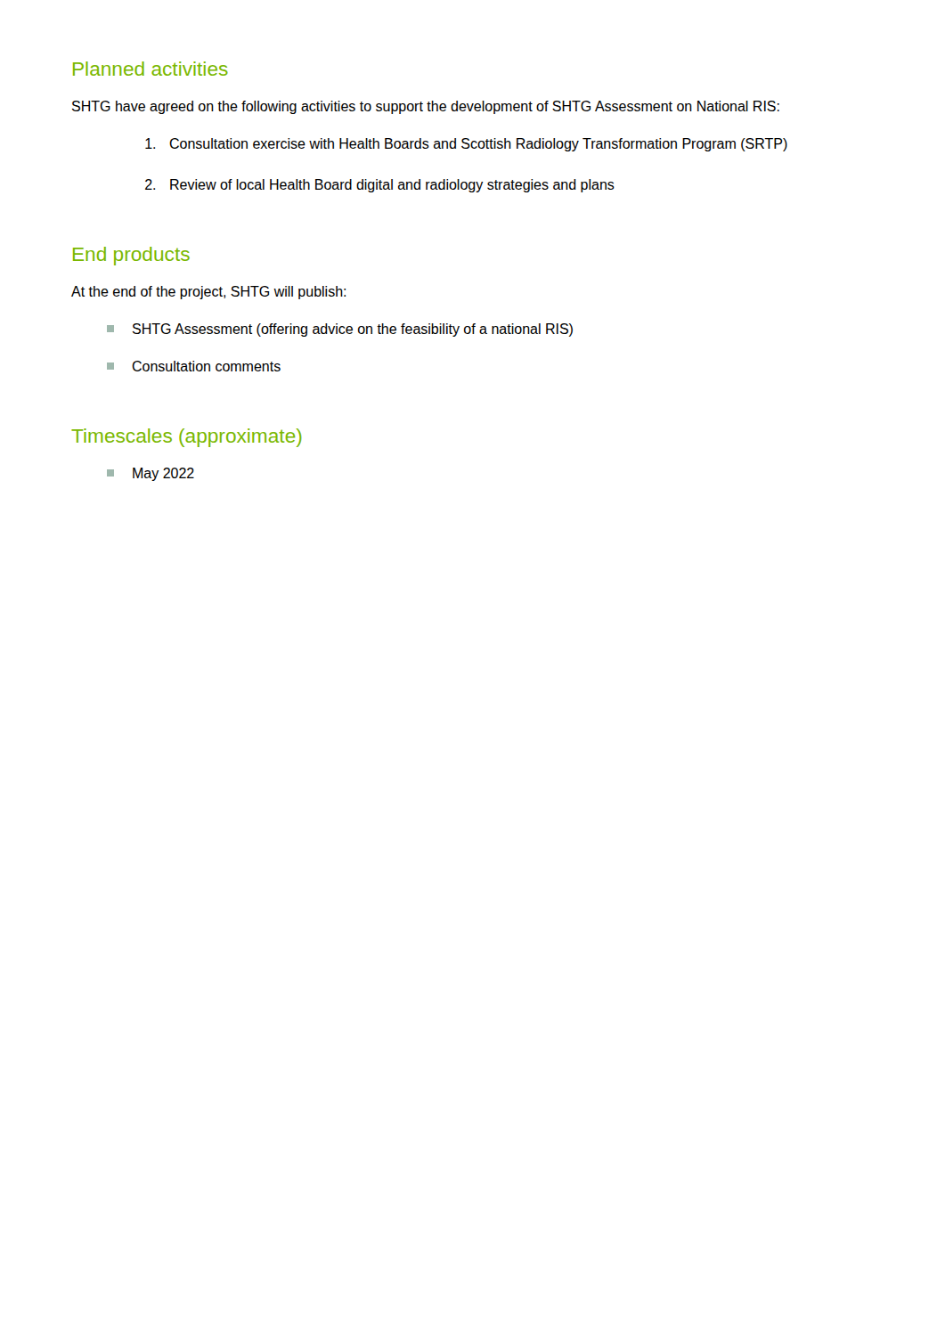Planned activities
SHTG have agreed on the following activities to support the development of SHTG Assessment on National RIS:
Consultation exercise with Health Boards and Scottish Radiology Transformation Program (SRTP)
Review of local Health Board digital and radiology strategies and plans
End products
At the end of the project, SHTG will publish:
SHTG Assessment (offering advice on the feasibility of a national RIS)
Consultation comments
Timescales (approximate)
May 2022